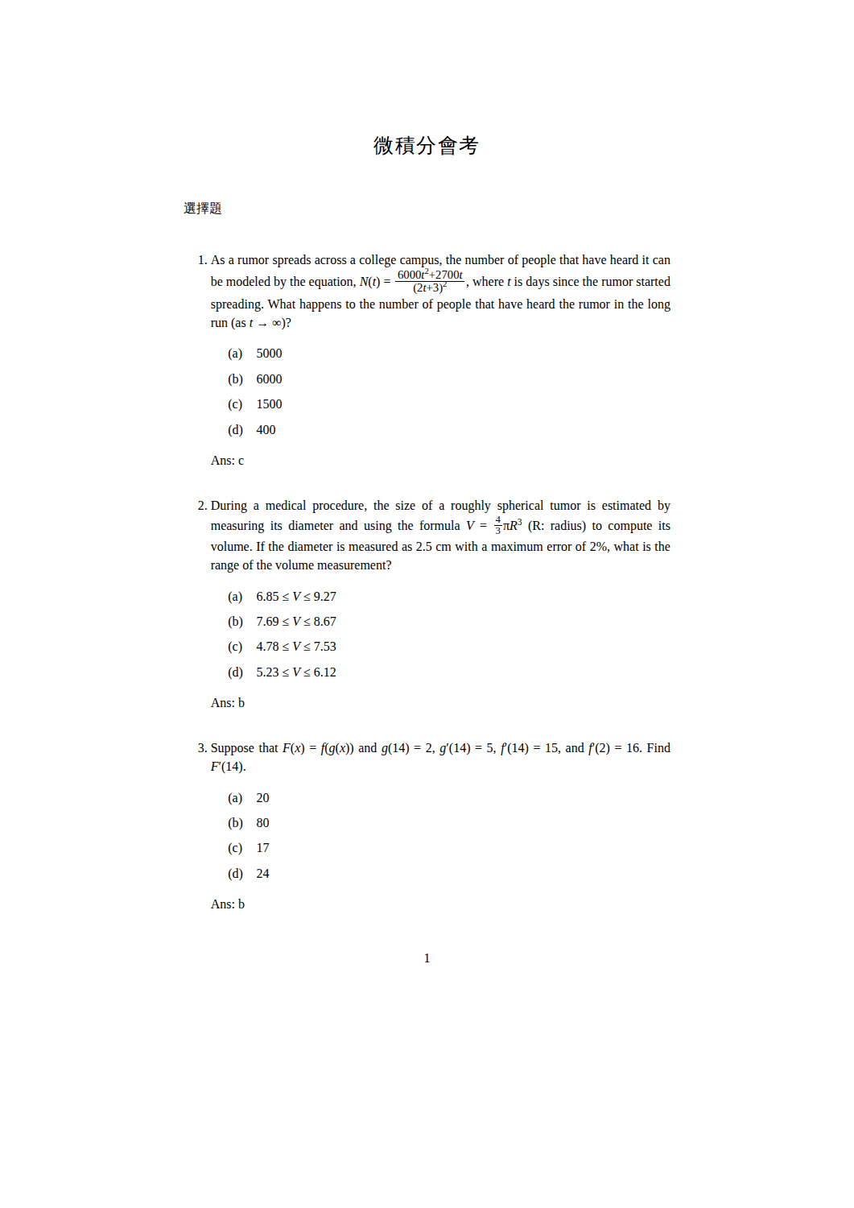微積分會考
選擇題
As a rumor spreads across a college campus, the number of people that have heard it can be modeled by the equation, N(t) = 6000t2+2700t(2t+3)2, where t is days since the rumor started spreading. What happens to the number of people that have heard the rumor in the long run (as t → ∞)?
5000
6000
1500
400
Ans: c
During a medical procedure, the size of a roughly spherical tumor is estimated by measuring its diameter and using the formula V = 43πR3 (R: radius) to compute its volume. If the diameter is measured as 2.5 cm with a maximum error of 2%, what is the range of the volume measurement?
6.85 ≤ V ≤ 9.27
7.69 ≤ V ≤ 8.67
4.78 ≤ V ≤ 7.53
5.23 ≤ V ≤ 6.12
Ans: b
Suppose that F(x) = f(g(x)) and g(14) = 2, g′(14) = 5, f′(14) = 15, and f′(2) = 16. Find F′(14).
20
80
17
24
Ans: b
1